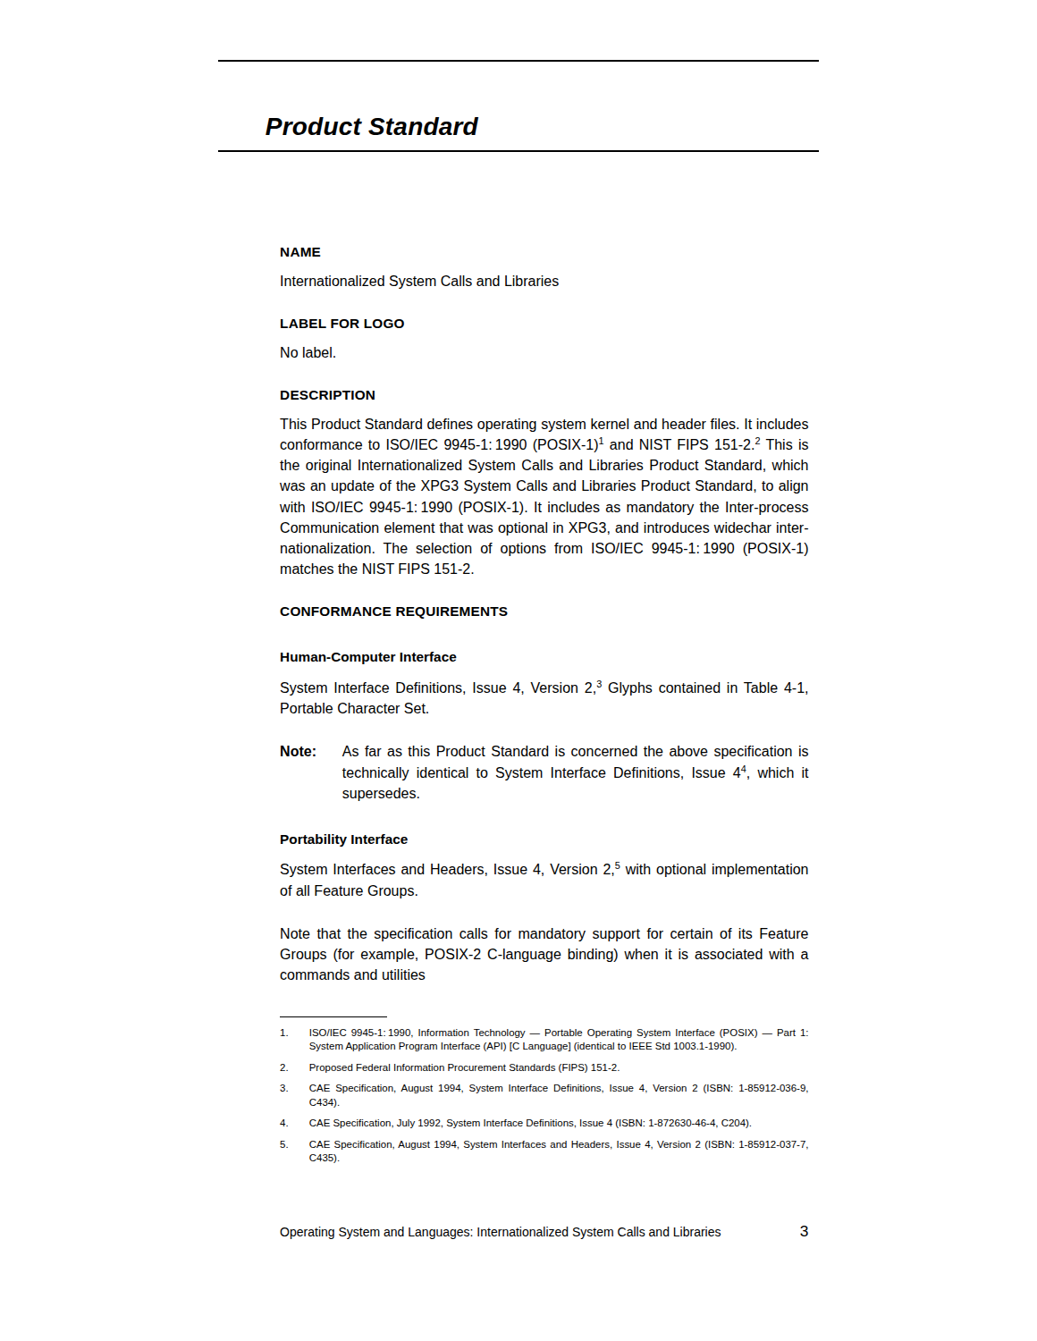Product Standard
NAME
Internationalized System Calls and Libraries
LABEL FOR LOGO
No label.
DESCRIPTION
This Product Standard defines operating system kernel and header files. It includes conformance to ISO/IEC 9945-1: 1990 (POSIX-1)1 and NIST FIPS 151-2.2 This is the original Internationalized System Calls and Libraries Product Standard, which was an update of the XPG3 System Calls and Libraries Product Standard, to align with ISO/IEC 9945-1: 1990 (POSIX-1). It includes as mandatory the Inter-process Communication element that was optional in XPG3, and introduces widechar internationalization. The selection of options from ISO/IEC 9945-1: 1990 (POSIX-1) matches the NIST FIPS 151-2.
CONFORMANCE REQUIREMENTS
Human-Computer Interface
System Interface Definitions, Issue 4, Version 2,3 Glyphs contained in Table 4-1, Portable Character Set.
Note:
As far as this Product Standard is concerned the above specification is technically identical to System Interface Definitions, Issue 44, which it supersedes.
Portability Interface
System Interfaces and Headers, Issue 4, Version 2,5 with optional implementation of all Feature Groups.
Note that the specification calls for mandatory support for certain of its Feature Groups (for example, POSIX-2 C-language binding) when it is associated with a commands and utilities
1. ISO/IEC 9945-1: 1990, Information Technology — Portable Operating System Interface (POSIX) — Part 1: System Application Program Interface (API) [C Language] (identical to IEEE Std 1003.1-1990).
2. Proposed Federal Information Procurement Standards (FIPS) 151-2.
3. CAE Specification, August 1994, System Interface Definitions, Issue 4, Version 2 (ISBN: 1-85912-036-9, C434).
4. CAE Specification, July 1992, System Interface Definitions, Issue 4 (ISBN: 1-872630-46-4, C204).
5. CAE Specification, August 1994, System Interfaces and Headers, Issue 4, Version 2 (ISBN: 1-85912-037-7, C435).
Operating System and Languages: Internationalized System Calls and Libraries
3